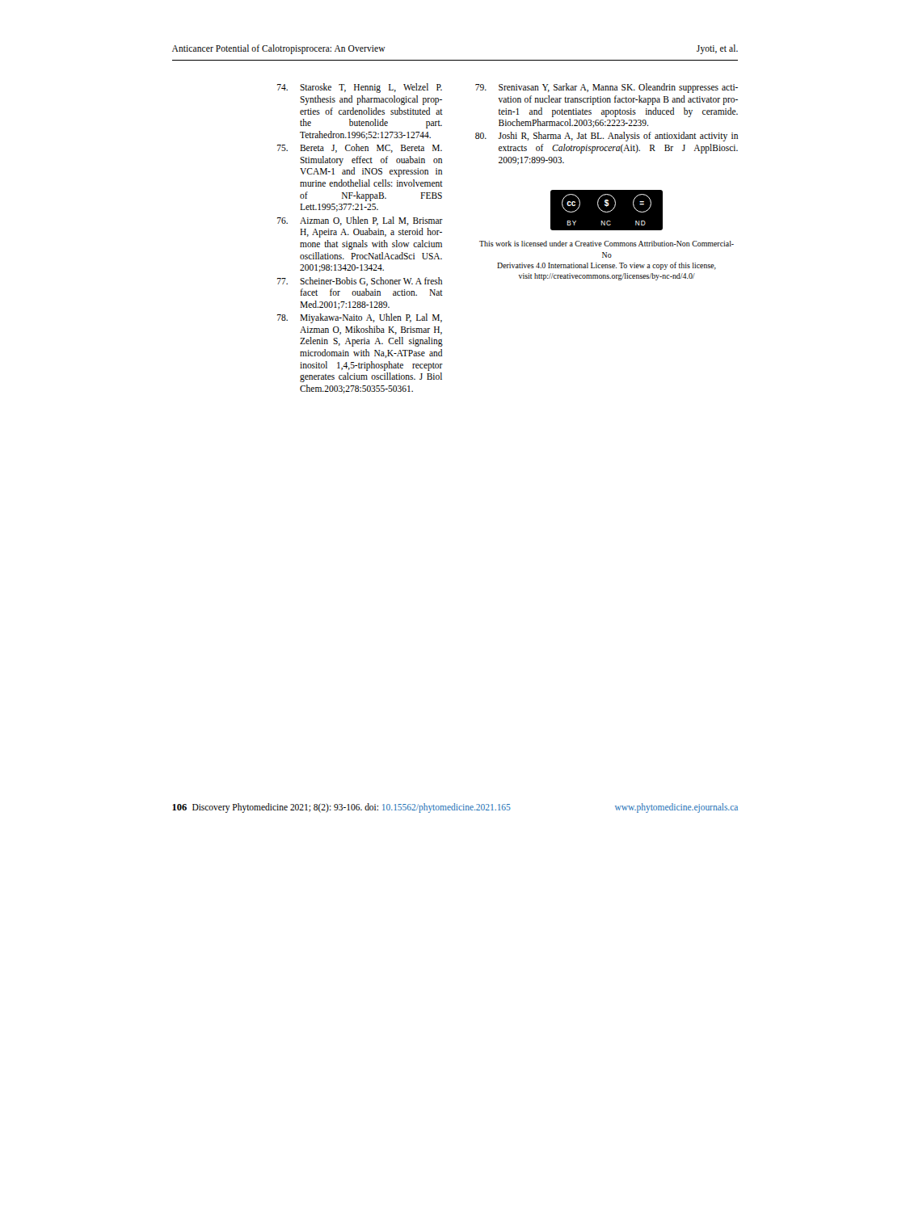Anticancer Potential of Calotropisprocera: An Overview
Jyoti, et al.
74. Staroske T, Hennig L, Welzel P. Synthesis and pharmacological properties of cardenolides substituted at the butenolide part. Tetrahedron.1996;52:12733-12744.
75. Bereta J, Cohen MC, Bereta M. Stimulatory effect of ouabain on VCAM-1 and iNOS expression in murine endothelial cells: involvement of NF-kappaB. FEBS Lett.1995;377:21-25.
76. Aizman O, Uhlen P, Lal M, Brismar H, Apeira A. Ouabain, a steroid hormone that signals with slow calcium oscillations. ProcNatlAcadSci USA. 2001;98:13420-13424.
77. Scheiner-Bobis G, Schoner W. A fresh facet for ouabain action. Nat Med.2001;7:1288-1289.
78. Miyakawa-Naito A, Uhlen P, Lal M, Aizman O, Mikoshiba K, Brismar H, Zelenin S, Aperia A. Cell signaling microdomain with Na,K-ATPase and inositol 1,4,5-triphosphate receptor generates calcium oscillations. J Biol Chem.2003;278:50355-50361.
79. Srenivasan Y, Sarkar A, Manna SK. Oleandrin suppresses activation of nuclear transcription factor-kappa B and activator protein-1 and potentiates apoptosis induced by ceramide. BiochemPharmacol.2003;66:2223-2239.
80. Joshi R, Sharma A, Jat BL. Analysis of antioxidant activity in extracts of Calotropisprocera(Ait). R Br J ApplBiosci. 2009;17:899-903.
cc
$
=
BY NC ND
This work is licensed under a Creative Commons Attribution-Non Commercial-No
Derivatives 4.0 International License. To view a copy of this license,
visit http://creativecommons.org/licenses/by-nc-nd/4.0/
106 Discovery Phytomedicine 2021; 8(2): 93-106. doi: 10.15562/phytomedicine.2021.165
www.phytomedicine.ejournals.ca